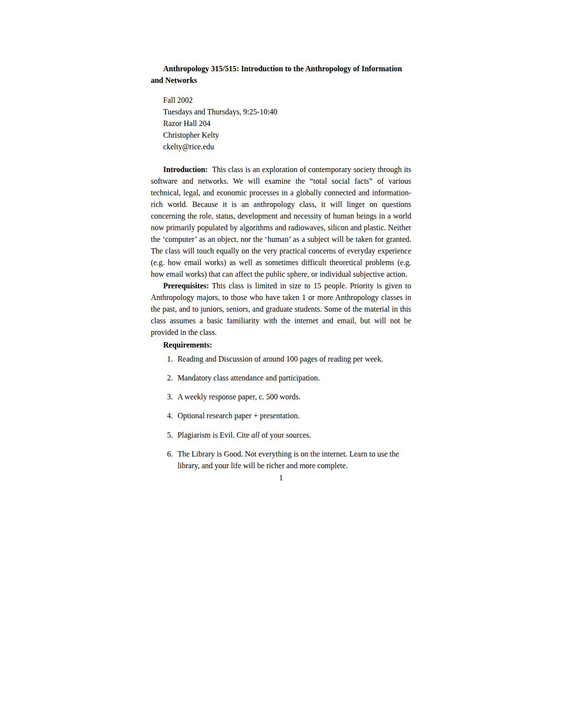Anthropology 315/515: Introduction to the Anthropology of Information and Networks
Fall 2002
Tuesdays and Thursdays, 9:25-10:40
Razor Hall 204
Christopher Kelty
ckelty@rice.edu
Introduction: This class is an exploration of contemporary society through its software and networks. We will examine the “total social facts” of various technical, legal, and economic processes in a globally connected and information-rich world. Because it is an anthropology class, it will linger on questions concerning the role, status, development and necessity of human beings in a world now primarily populated by algorithms and radiowaves, silicon and plastic. Neither the ‘computer’ as an object, nor the ‘human’ as a subject will be taken for granted. The class will touch equally on the very practical concerns of everyday experience (e.g. how email works) as well as sometimes difficult theoretical problems (e.g. how email works) that can affect the public sphere, or individual subjective action.
Prerequisites: This class is limited in size to 15 people. Priority is given to Anthropology majors, to those who have taken 1 or more Anthropology classes in the past, and to juniors, seniors, and graduate students. Some of the material in this class assumes a basic familiarity with the internet and email, but will not be provided in the class.
Requirements:
Reading and Discussion of around 100 pages of reading per week.
Mandatory class attendance and participation.
A weekly response paper, c. 500 words.
Optional research paper + presentation.
Plagiarism is Evil. Cite all of your sources.
The Library is Good. Not everything is on the internet. Learn to use the library, and your life will be richer and more complete.
1